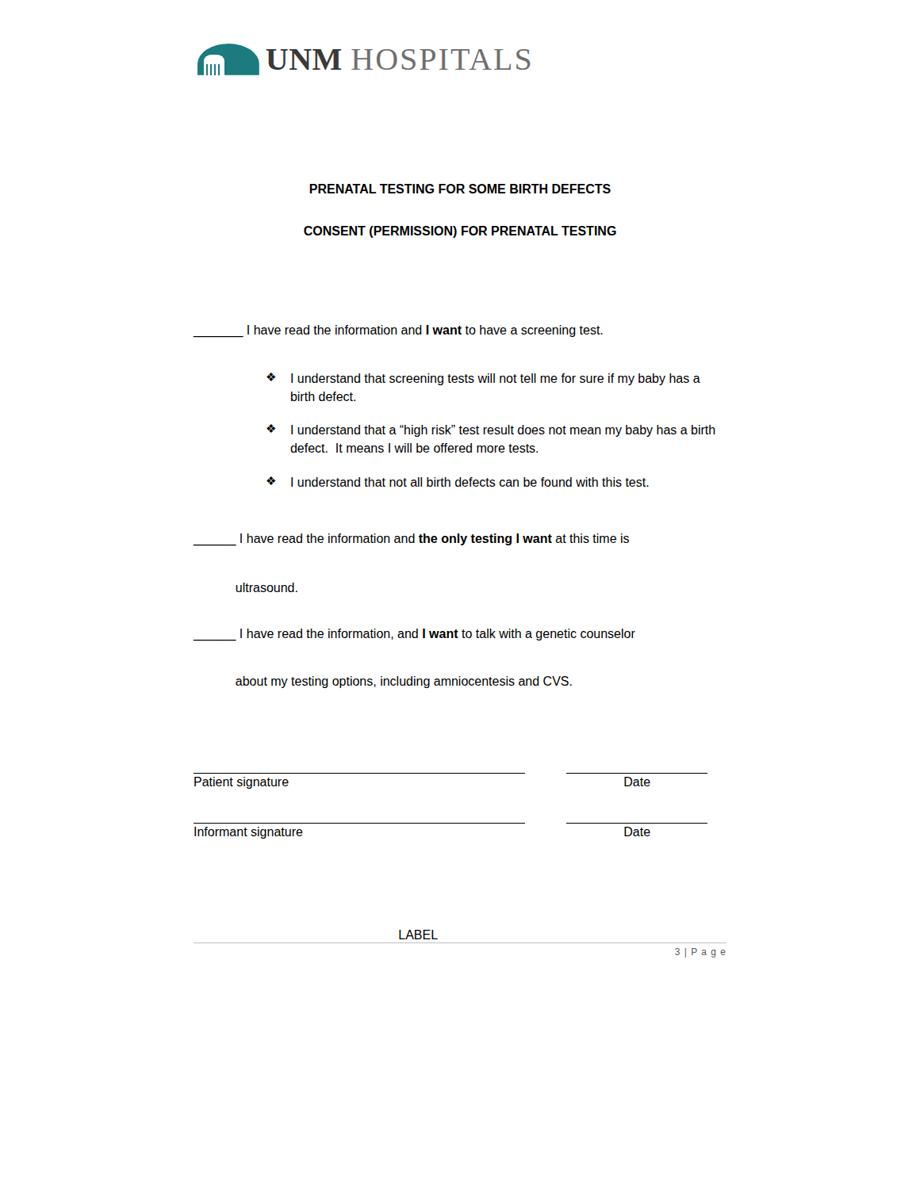UNM HOSPITALS
PRENATAL TESTING FOR SOME BIRTH DEFECTS
CONSENT (PERMISSION) FOR PRENATAL TESTING
_______ I have read the information and I want to have a screening test.
I understand that screening tests will not tell me for sure if my baby has a birth defect.
I understand that a “high risk” test result does not mean my baby has a birth defect. It means I will be offered more tests.
I understand that not all birth defects can be found with this test.
______ I have read the information and the only testing I want at this time is
ultrasound.
______ I have read the information, and I want to talk with a genetic counselor
about my testing options, including amniocentesis and CVS.
Patient signature
Date
Informant signature
Date
LABEL
3 | P a g e